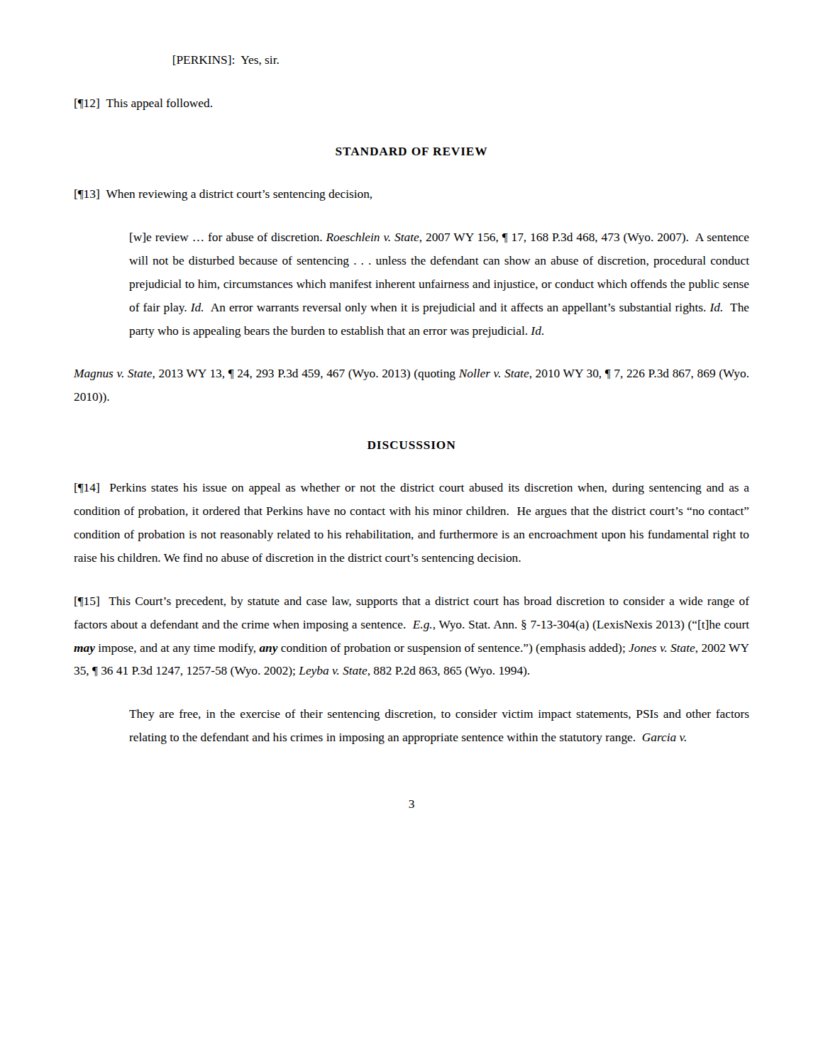[PERKINS]: Yes, sir.
[¶12] This appeal followed.
STANDARD OF REVIEW
[¶13] When reviewing a district court’s sentencing decision,
[w]e review … for abuse of discretion. Roeschlein v. State, 2007 WY 156, ¶ 17, 168 P.3d 468, 473 (Wyo. 2007). A sentence will not be disturbed because of sentencing . . . unless the defendant can show an abuse of discretion, procedural conduct prejudicial to him, circumstances which manifest inherent unfairness and injustice, or conduct which offends the public sense of fair play. Id. An error warrants reversal only when it is prejudicial and it affects an appellant’s substantial rights. Id. The party who is appealing bears the burden to establish that an error was prejudicial. Id.
Magnus v. State, 2013 WY 13, ¶ 24, 293 P.3d 459, 467 (Wyo. 2013) (quoting Noller v. State, 2010 WY 30, ¶ 7, 226 P.3d 867, 869 (Wyo. 2010)).
DISCUSSSION
[¶14] Perkins states his issue on appeal as whether or not the district court abused its discretion when, during sentencing and as a condition of probation, it ordered that Perkins have no contact with his minor children. He argues that the district court’s “no contact” condition of probation is not reasonably related to his rehabilitation, and furthermore is an encroachment upon his fundamental right to raise his children. We find no abuse of discretion in the district court’s sentencing decision.
[¶15] This Court’s precedent, by statute and case law, supports that a district court has broad discretion to consider a wide range of factors about a defendant and the crime when imposing a sentence. E.g., Wyo. Stat. Ann. § 7-13-304(a) (LexisNexis 2013) (“[t]he court may impose, and at any time modify, any condition of probation or suspension of sentence.”) (emphasis added); Jones v. State, 2002 WY 35, ¶ 36 41 P.3d 1247, 1257-58 (Wyo. 2002); Leyba v. State, 882 P.2d 863, 865 (Wyo. 1994).
They are free, in the exercise of their sentencing discretion, to consider victim impact statements, PSIs and other factors relating to the defendant and his crimes in imposing an appropriate sentence within the statutory range. Garcia v.
3